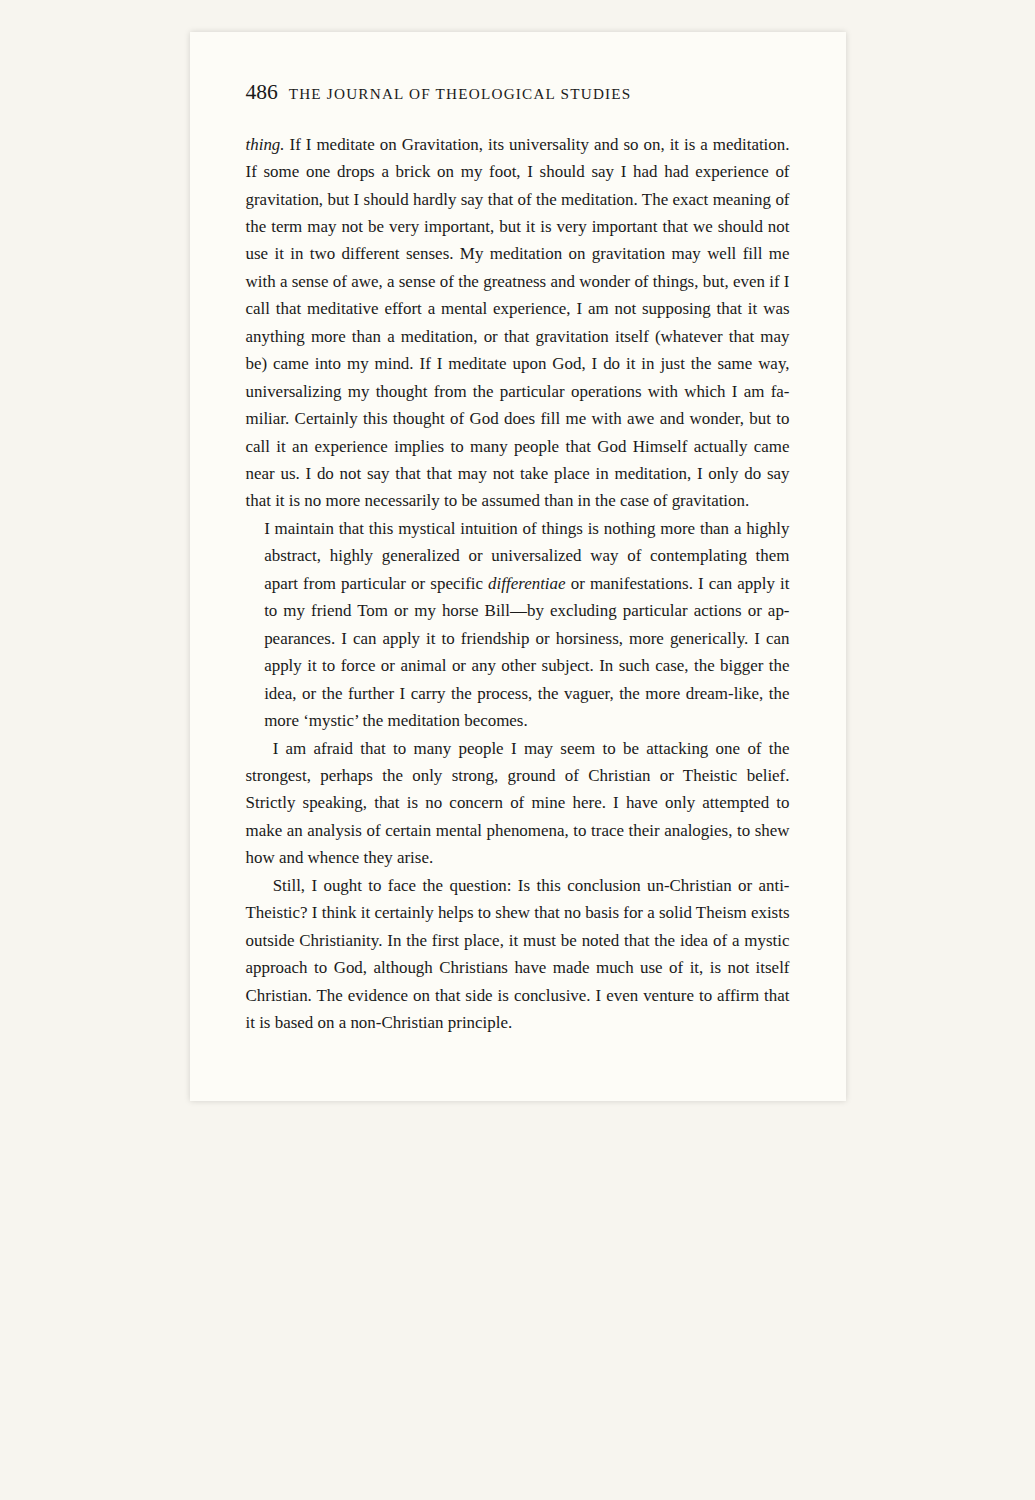486 The Journal of Theological Studies
thing. If I meditate on Gravitation, its universality and so on, it is a meditation. If some one drops a brick on my foot, I should say I had had experience of gravitation, but I should hardly say that of the meditation. The exact meaning of the term may not be very important, but it is very important that we should not use it in two different senses. My meditation on gravitation may well fill me with a sense of awe, a sense of the greatness and wonder of things, but, even if I call that meditative effort a mental experience, I am not supposing that it was anything more than a meditation, or that gravitation itself (whatever that may be) came into my mind. If I meditate upon God, I do it in just the same way, universalizing my thought from the particular operations with which I am familiar. Certainly this thought of God does fill me with awe and wonder, but to call it an experience implies to many people that God Himself actually came near us. I do not say that that may not take place in meditation, I only do say that it is no more necessarily to be assumed than in the case of gravitation.
I maintain that this mystical intuition of things is nothing more than a highly abstract, highly generalized or universalized way of contemplating them apart from particular or specific differentiae or manifestations. I can apply it to my friend Tom or my horse Bill—by excluding particular actions or appearances. I can apply it to friendship or horsiness, more generically. I can apply it to force or animal or any other subject. In such case, the bigger the idea, or the further I carry the process, the vaguer, the more dream-like, the more ‘mystic’ the meditation becomes.
I am afraid that to many people I may seem to be attacking one of the strongest, perhaps the only strong, ground of Christian or Theistic belief. Strictly speaking, that is no concern of mine here. I have only attempted to make an analysis of certain mental phenomena, to trace their analogies, to shew how and whence they arise.
Still, I ought to face the question: Is this conclusion un-Christian or anti-Theistic? I think it certainly helps to shew that no basis for a solid Theism exists outside Christianity. In the first place, it must be noted that the idea of a mystic approach to God, although Christians have made much use of it, is not itself Christian. The evidence on that side is conclusive. I even venture to affirm that it is based on a non-Christian principle.